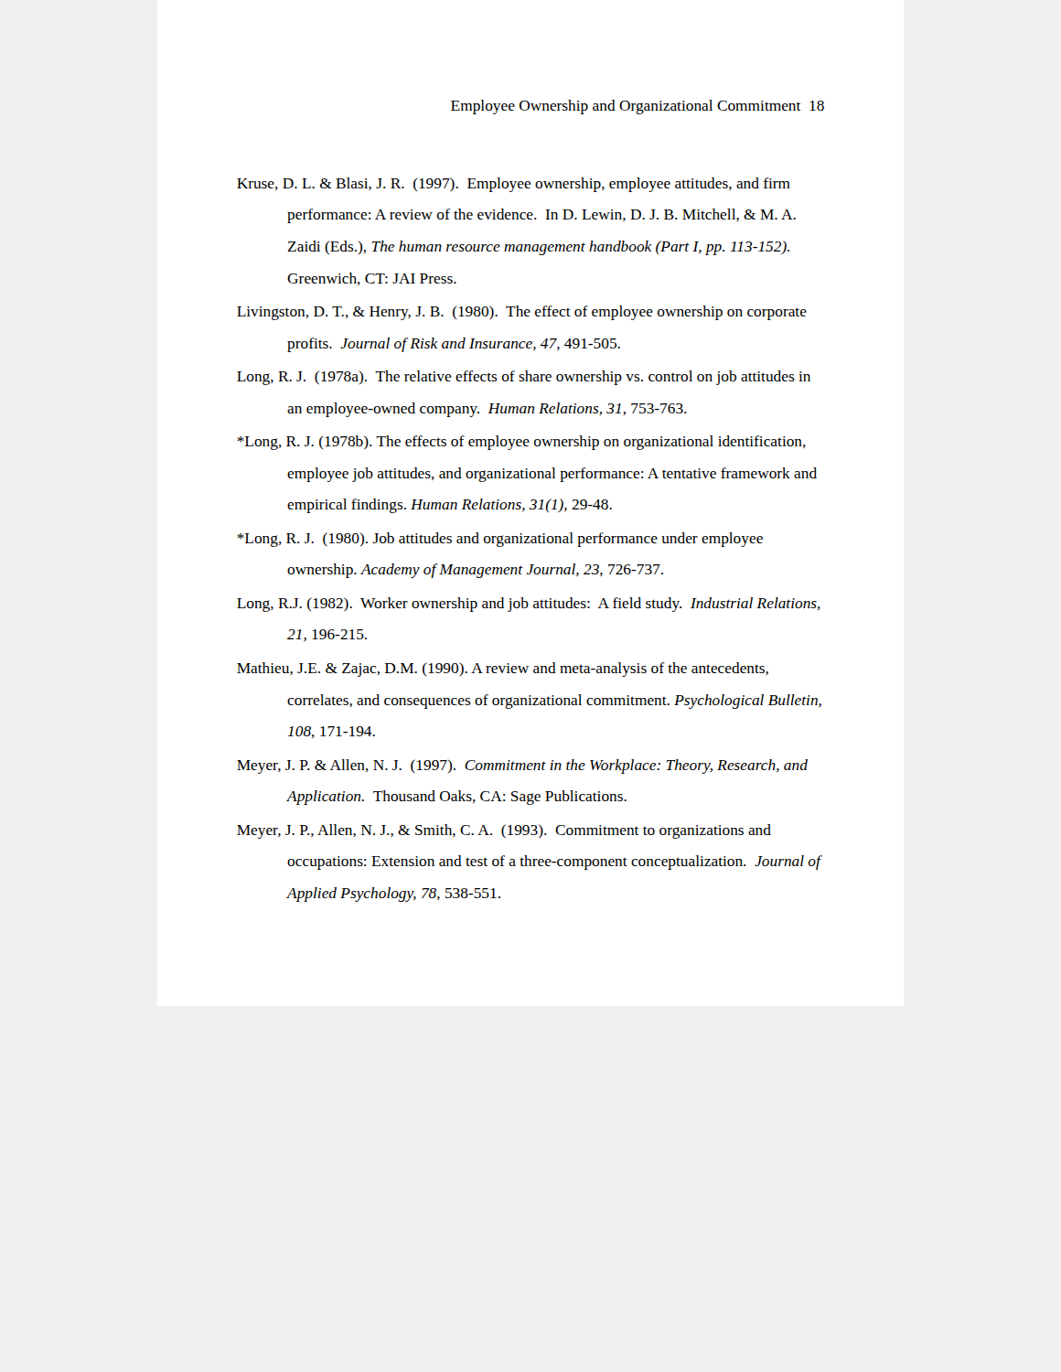Employee Ownership and Organizational Commitment 18
Kruse, D. L. & Blasi, J. R. (1997). Employee ownership, employee attitudes, and firm performance: A review of the evidence. In D. Lewin, D. J. B. Mitchell, & M. A. Zaidi (Eds.), The human resource management handbook (Part I, pp. 113-152). Greenwich, CT: JAI Press.
Livingston, D. T., & Henry, J. B. (1980). The effect of employee ownership on corporate profits. Journal of Risk and Insurance, 47, 491-505.
Long, R. J. (1978a). The relative effects of share ownership vs. control on job attitudes in an employee-owned company. Human Relations, 31, 753-763.
*Long, R. J. (1978b). The effects of employee ownership on organizational identification, employee job attitudes, and organizational performance: A tentative framework and empirical findings. Human Relations, 31(1), 29-48.
*Long, R. J. (1980). Job attitudes and organizational performance under employee ownership. Academy of Management Journal, 23, 726-737.
Long, R.J. (1982). Worker ownership and job attitudes: A field study. Industrial Relations, 21, 196-215.
Mathieu, J.E. & Zajac, D.M. (1990). A review and meta-analysis of the antecedents, correlates, and consequences of organizational commitment. Psychological Bulletin, 108, 171-194.
Meyer, J. P. & Allen, N. J. (1997). Commitment in the Workplace: Theory, Research, and Application. Thousand Oaks, CA: Sage Publications.
Meyer, J. P., Allen, N. J., & Smith, C. A. (1993). Commitment to organizations and occupations: Extension and test of a three-component conceptualization. Journal of Applied Psychology, 78, 538-551.